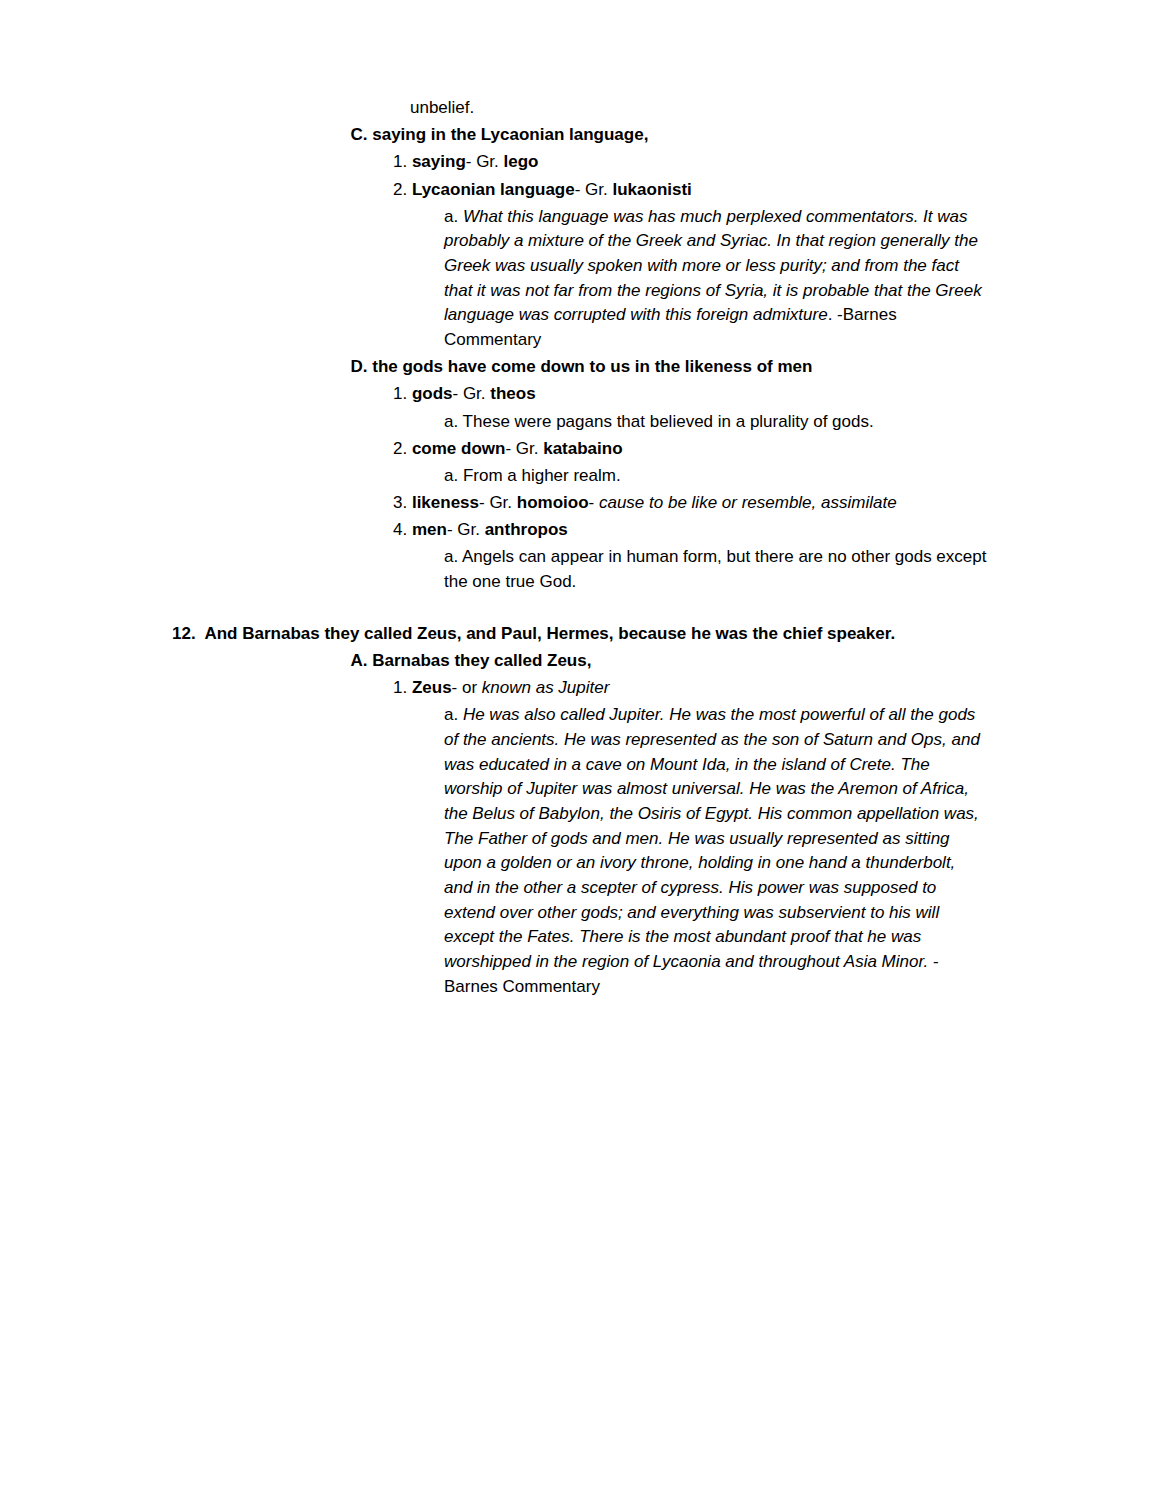unbelief.
C. saying in the Lycaonian language,
1. saying- Gr. lego
2. Lycaonian language- Gr. lukaonisti
a. What this language was has much perplexed commentators. It was probably a mixture of the Greek and Syriac. In that region generally the Greek was usually spoken with more or less purity; and from the fact that it was not far from the regions of Syria, it is probable that the Greek language was corrupted with this foreign admixture. -Barnes Commentary
D. the gods have come down to us in the likeness of men
1. gods- Gr. theos
a. These were pagans that believed in a plurality of gods.
2. come down- Gr. katabaino
a. From a higher realm.
3. likeness- Gr. homoioo- cause to be like or resemble, assimilate
4. men- Gr. anthropos
a. Angels can appear in human form, but there are no other gods except the one true God.
12. And Barnabas they called Zeus, and Paul, Hermes, because he was the chief speaker.
A. Barnabas they called Zeus,
1. Zeus- or known as Jupiter
a. He was also called Jupiter. He was the most powerful of all the gods of the ancients. He was represented as the son of Saturn and Ops, and was educated in a cave on Mount Ida, in the island of Crete. The worship of Jupiter was almost universal. He was the Aremon of Africa, the Belus of Babylon, the Osiris of Egypt. His common appellation was, The Father of gods and men. He was usually represented as sitting upon a golden or an ivory throne, holding in one hand a thunderbolt, and in the other a scepter of cypress. His power was supposed to extend over other gods; and everything was subservient to his will except the Fates. There is the most abundant proof that he was worshipped in the region of Lycaonia and throughout Asia Minor. -Barnes Commentary